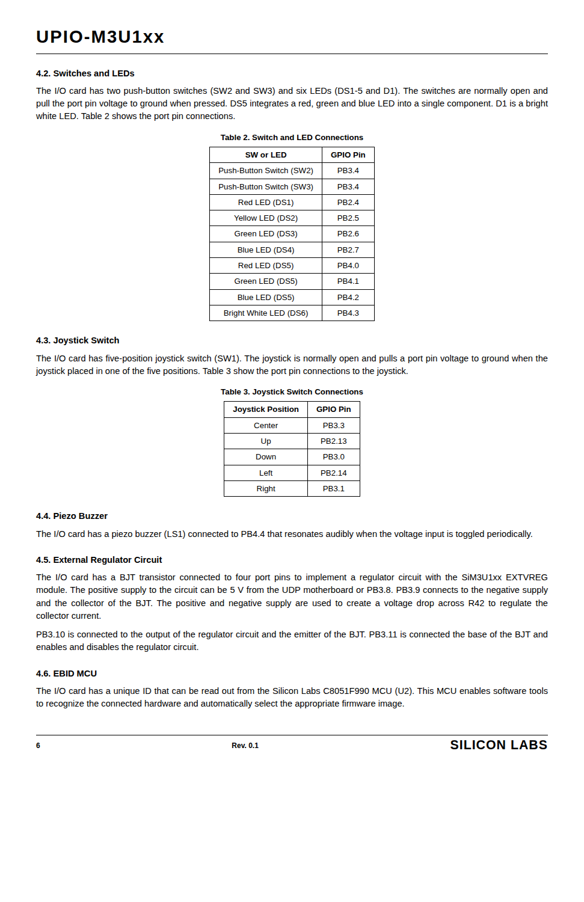UPIO-M3U1xx
4.2. Switches and LEDs
The I/O card has two push-button switches (SW2 and SW3) and six LEDs (DS1-5 and D1). The switches are normally open and pull the port pin voltage to ground when pressed. DS5 integrates a red, green and blue LED into a single component. D1 is a bright white LED. Table 2 shows the port pin connections.
Table 2. Switch and LED Connections
| SW or LED | GPIO Pin |
| --- | --- |
| Push-Button Switch (SW2) | PB3.4 |
| Push-Button Switch (SW3) | PB3.4 |
| Red LED (DS1) | PB2.4 |
| Yellow LED (DS2) | PB2.5 |
| Green LED (DS3) | PB2.6 |
| Blue LED (DS4) | PB2.7 |
| Red LED (DS5) | PB4.0 |
| Green LED (DS5) | PB4.1 |
| Blue LED (DS5) | PB4.2 |
| Bright White LED (DS6) | PB4.3 |
4.3. Joystick Switch
The I/O card has five-position joystick switch (SW1). The joystick is normally open and pulls a port pin voltage to ground when the joystick placed in one of the five positions. Table 3 show the port pin connections to the joystick.
Table 3. Joystick Switch Connections
| Joystick Position | GPIO Pin |
| --- | --- |
| Center | PB3.3 |
| Up | PB2.13 |
| Down | PB3.0 |
| Left | PB2.14 |
| Right | PB3.1 |
4.4. Piezo Buzzer
The I/O card has a piezo buzzer (LS1) connected to PB4.4 that resonates audibly when the voltage input is toggled periodically.
4.5. External Regulator Circuit
The I/O card has a BJT transistor connected to four port pins to implement a regulator circuit with the SiM3U1xx EXTVREG module. The positive supply to the circuit can be 5 V from the UDP motherboard or PB3.8. PB3.9 connects to the negative supply and the collector of the BJT. The positive and negative supply are used to create a voltage drop across R42 to regulate the collector current.
PB3.10 is connected to the output of the regulator circuit and the emitter of the BJT. PB3.11 is connected the base of the BJT and enables and disables the regulator circuit.
4.6. EBID MCU
The I/O card has a unique ID that can be read out from the Silicon Labs C8051F990 MCU (U2). This MCU enables software tools to recognize the connected hardware and automatically select the appropriate firmware image.
6
Rev. 0.1
SILICON LABS